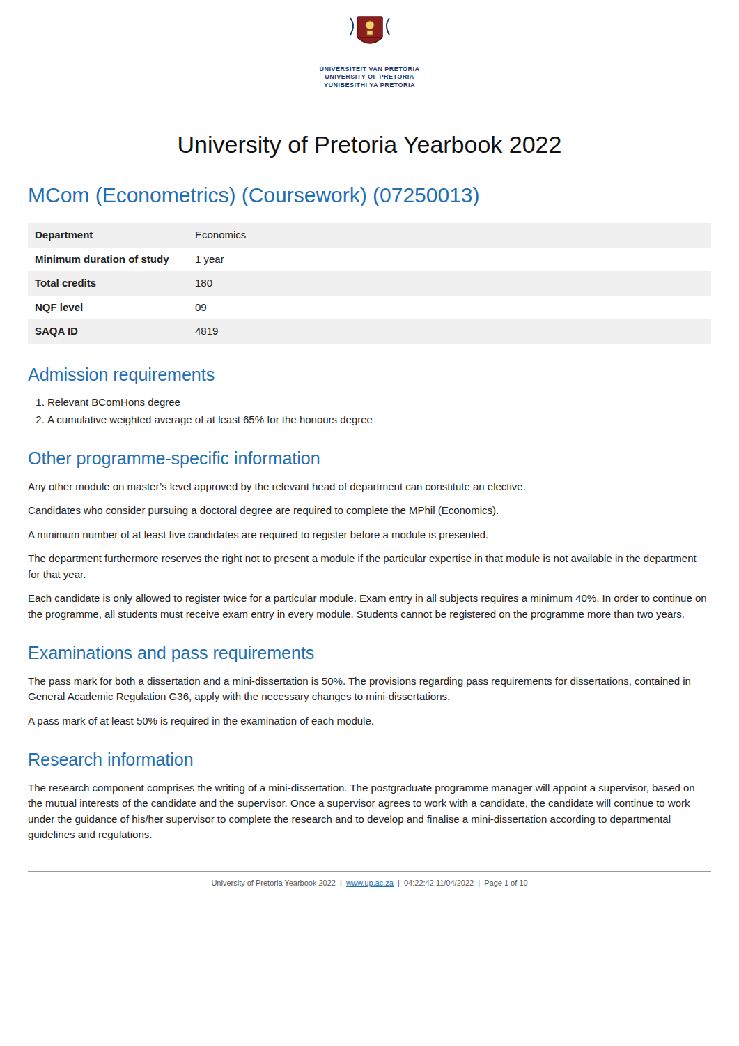UNIVERSITEIT VAN PRETORIA
UNIVERSITY OF PRETORIA
YUNIBESITHI YA PRETORIA
University of Pretoria Yearbook 2022
MCom (Econometrics) (Coursework) (07250013)
| Department | Economics |
| Minimum duration of study | 1 year |
| Total credits | 180 |
| NQF level | 09 |
| SAQA ID | 4819 |
Admission requirements
Relevant BComHons degree
A cumulative weighted average of at least 65% for the honours degree
Other programme-specific information
Any other module on master’s level approved by the relevant head of department can constitute an elective.
Candidates who consider pursuing a doctoral degree are required to complete the MPhil (Economics).
A minimum number of at least five candidates are required to register before a module is presented.
The department furthermore reserves the right not to present a module if the particular expertise in that module is not available in the department for that year.
Each candidate is only allowed to register twice for a particular module. Exam entry in all subjects requires a minimum 40%. In order to continue on the programme, all students must receive exam entry in every module. Students cannot be registered on the programme more than two years.
Examinations and pass requirements
The pass mark for both a dissertation and a mini-dissertation is 50%. The provisions regarding pass requirements for dissertations, contained in General Academic Regulation G36, apply with the necessary changes to mini-dissertations.
A pass mark of at least 50% is required in the examination of each module.
Research information
The research component comprises the writing of a mini-dissertation. The postgraduate programme manager will appoint a supervisor, based on the mutual interests of the candidate and the supervisor. Once a supervisor agrees to work with a candidate, the candidate will continue to work under the guidance of his/her supervisor to complete the research and to develop and finalise a mini-dissertation according to departmental guidelines and regulations.
University of Pretoria Yearbook 2022 | www.up.ac.za | 04:22:42 11/04/2022 | Page 1 of 10